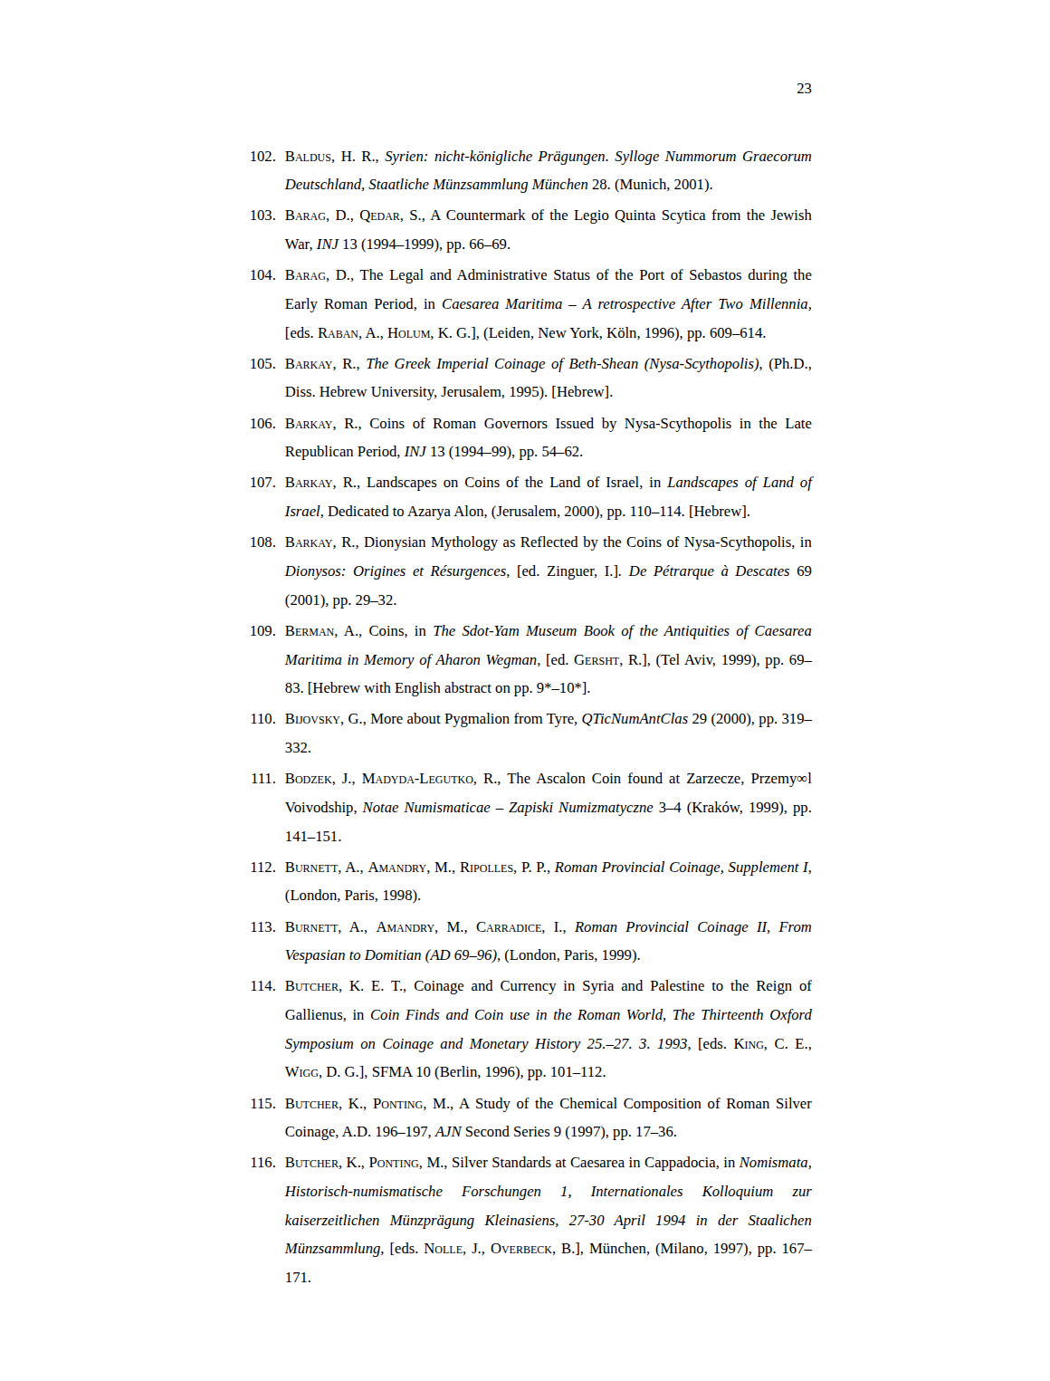23
102. Baldus, H. R., Syrien: nicht-königliche Prägungen. Sylloge Nummorum Graecorum Deutschland, Staatliche Münzsammlung München 28. (Munich, 2001).
103. Barag, D., Qedar, S., A Countermark of the Legio Quinta Scytica from the Jewish War, INJ 13 (1994–1999), pp. 66–69.
104. Barag, D., The Legal and Administrative Status of the Port of Sebastos during the Early Roman Period, in Caesarea Maritima – A retrospective After Two Millennia, [eds. Raban, A., Holum, K. G.], (Leiden, New York, Köln, 1996), pp. 609–614.
105. Barkay, R., The Greek Imperial Coinage of Beth-Shean (Nysa-Scythopolis), (Ph.D., Diss. Hebrew University, Jerusalem, 1995). [Hebrew].
106. Barkay, R., Coins of Roman Governors Issued by Nysa-Scythopolis in the Late Republican Period, INJ 13 (1994–99), pp. 54–62.
107. Barkay, R., Landscapes on Coins of the Land of Israel, in Landscapes of Land of Israel, Dedicated to Azarya Alon, (Jerusalem, 2000), pp. 110–114. [Hebrew].
108. Barkay, R., Dionysian Mythology as Reflected by the Coins of Nysa-Scythopolis, in Dionysos: Origines et Résurgences, [ed. Zinguer, I.]. De Pétrarque à Descates 69 (2001), pp. 29–32.
109. Berman, A., Coins, in The Sdot-Yam Museum Book of the Antiquities of Caesarea Maritima in Memory of Aharon Wegman, [ed. Gersht, R.], (Tel Aviv, 1999), pp. 69–83. [Hebrew with English abstract on pp. 9*–10*].
110. Bijovsky, G., More about Pygmalion from Tyre, QTicNumAntClas 29 (2000), pp. 319–332.
111. Bodzek, J., Madyda-Legutko, R., The Ascalon Coin found at Zarzecze, Przemy∞l Voivodship, Notae Numismaticae – Zapiski Numizmatyczne 3–4 (Kraków, 1999), pp. 141–151.
112. Burnett, A., Amandry, M., Ripolles, P. P., Roman Provincial Coinage, Supplement I, (London, Paris, 1998).
113. Burnett, A., Amandry, M., Carradice, I., Roman Provincial Coinage II, From Vespasian to Domitian (AD 69–96), (London, Paris, 1999).
114. Butcher, K. E. T., Coinage and Currency in Syria and Palestine to the Reign of Gallienus, in Coin Finds and Coin use in the Roman World, The Thirteenth Oxford Symposium on Coinage and Monetary History 25.–27. 3. 1993, [eds. King, C. E., Wigg, D. G.], SFMA 10 (Berlin, 1996), pp. 101–112.
115. Butcher, K., Ponting, M., A Study of the Chemical Composition of Roman Silver Coinage, A.D. 196–197, AJN Second Series 9 (1997), pp. 17–36.
116. Butcher, K., Ponting, M., Silver Standards at Caesarea in Cappadocia, in Nomismata, Historisch-numismatische Forschungen 1, Internationales Kolloquium zur kaiserzeitlichen Münzprägung Kleinasiens, 27-30 April 1994 in der Staalichen Münzsammlung, [eds. Nolle, J., Overbeck, B.], München, (Milano, 1997), pp. 167–171.